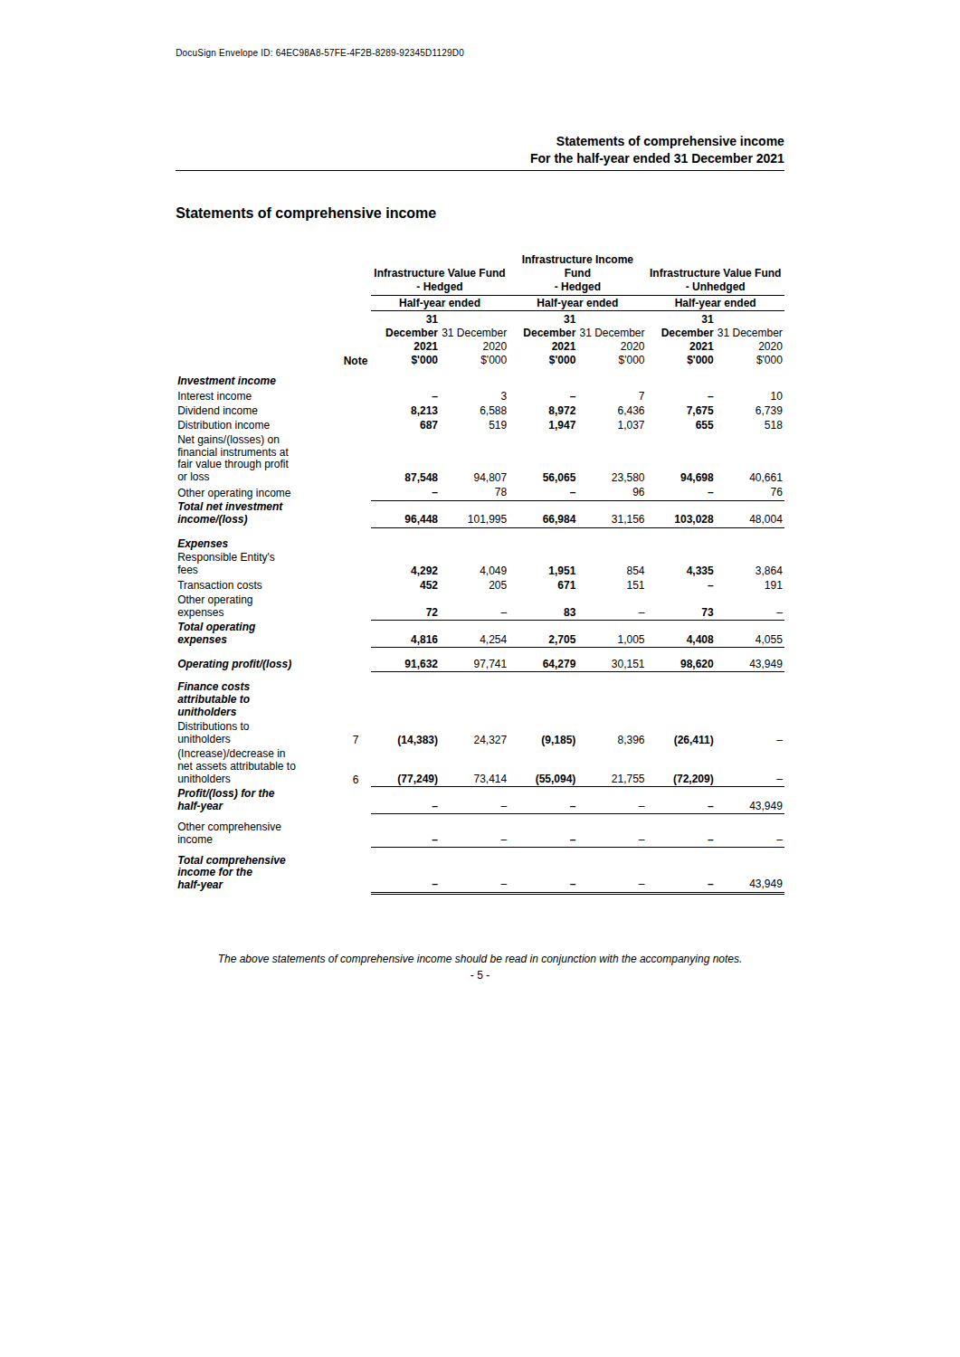DocuSign Envelope ID: 64EC98A8-57FE-4F2B-8289-92345D1129D0
Statements of comprehensive income
For the half-year ended 31 December 2021
Statements of comprehensive income
| | | Infrastructure Value Fund - Hedged | Infrastructure Income Fund - Hedged | Infrastructure Value Fund - Unhedged |
| | | Half-year ended | Half-year ended | Half-year ended |
| | Note | 31 December 2021 $'000 | 31 December 2020 $'000 | 31 December 2021 $'000 | 31 December 2020 $'000 | 31 December 2021 $'000 | 31 December 2020 $'000 |
| Investment income | | | | | | | |
| Interest income | | – | 3 | – | 7 | – | 10 |
| Dividend income | | 8,213 | 6,588 | 8,972 | 6,436 | 7,675 | 6,739 |
| Distribution income | | 687 | 519 | 1,947 | 1,037 | 655 | 518 |
| Net gains/(losses) on financial instruments at fair value through profit or loss | | 87,548 | 94,807 | 56,065 | 23,580 | 94,698 | 40,661 |
| Other operating income | | – | 78 | – | 96 | – | 76 |
| Total net investment income/(loss) | | 96,448 | 101,995 | 66,984 | 31,156 | 103,028 | 48,004 |
| Expenses | | | | | | | |
| Responsible Entity's fees | | 4,292 | 4,049 | 1,951 | 854 | 4,335 | 3,864 |
| Transaction costs | | 452 | 205 | 671 | 151 | – | 191 |
| Other operating expenses | | 72 | – | 83 | – | 73 | – |
| Total operating expenses | | 4,816 | 4,254 | 2,705 | 1,005 | 4,408 | 4,055 |
| Operating profit/(loss) | | 91,632 | 97,741 | 64,279 | 30,151 | 98,620 | 43,949 |
| Finance costs attributable to unitholders | | | | | | | |
| Distributions to unitholders | 7 | (14,383) | 24,327 | (9,185) | 8,396 | (26,411) | – |
| (Increase)/decrease in net assets attributable to unitholders | 6 | (77,249) | 73,414 | (55,094) | 21,755 | (72,209) | – |
| Profit/(loss) for the half-year | | – | – | – | – | – | 43,949 |
| Other comprehensive income | | – | – | – | – | – | – |
| Total comprehensive income for the half-year | | – | – | – | – | – | 43,949 |
The above statements of comprehensive income should be read in conjunction with the accompanying notes.
- 5 -